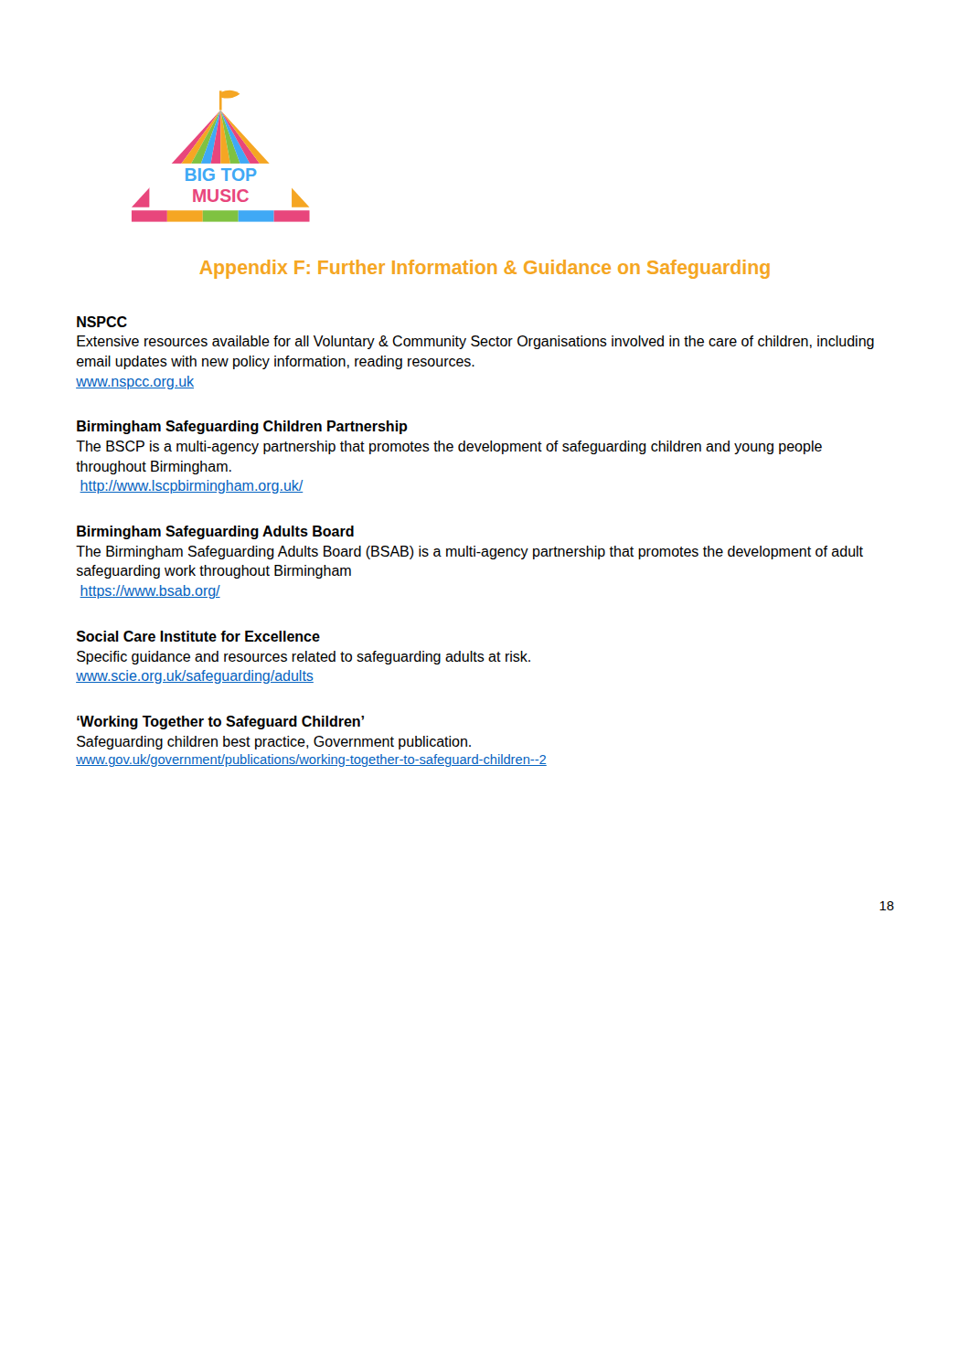BIG TOP MUSIC
Appendix F: Further Information & Guidance on Safeguarding
NSPCC
Extensive resources available for all Voluntary & Community Sector Organisations involved in the care of children, including email updates with new policy information, reading resources.
www.nspcc.org.uk
Birmingham Safeguarding Children Partnership
The BSCP is a multi-agency partnership that promotes the development of safeguarding children and young people throughout Birmingham.
http://www.lscpbirmingham.org.uk/
Birmingham Safeguarding Adults Board
The Birmingham Safeguarding Adults Board (BSAB) is a multi-agency partnership that promotes the development of adult safeguarding work throughout Birmingham
https://www.bsab.org/
Social Care Institute for Excellence
Specific guidance and resources related to safeguarding adults at risk.
www.scie.org.uk/safeguarding/adults
‘Working Together to Safeguard Children’
Safeguarding children best practice, Government publication.
www.gov.uk/government/publications/working-together-to-safeguard-children--2
18